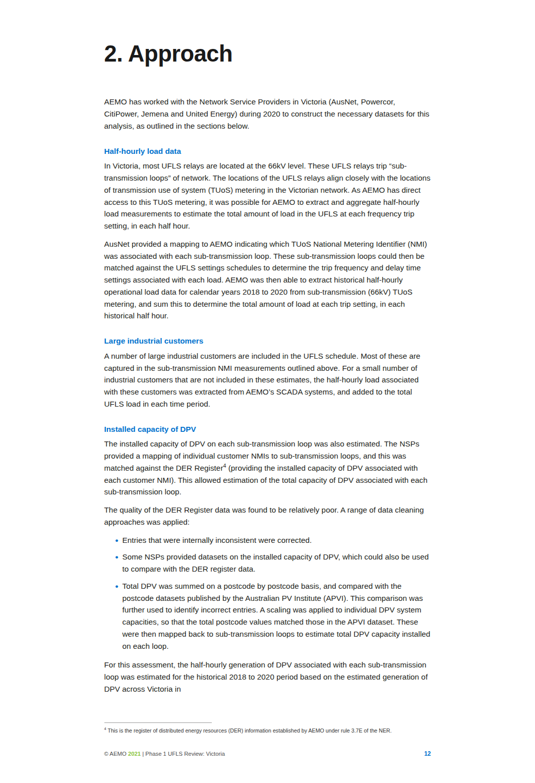2. Approach
AEMO has worked with the Network Service Providers in Victoria (AusNet, Powercor, CitiPower, Jemena and United Energy) during 2020 to construct the necessary datasets for this analysis, as outlined in the sections below.
Half-hourly load data
In Victoria, most UFLS relays are located at the 66kV level. These UFLS relays trip “sub-transmission loops” of network. The locations of the UFLS relays align closely with the locations of transmission use of system (TUoS) metering in the Victorian network. As AEMO has direct access to this TUoS metering, it was possible for AEMO to extract and aggregate half-hourly load measurements to estimate the total amount of load in the UFLS at each frequency trip setting, in each half hour.
AusNet provided a mapping to AEMO indicating which TUoS National Metering Identifier (NMI) was associated with each sub-transmission loop. These sub-transmission loops could then be matched against the UFLS settings schedules to determine the trip frequency and delay time settings associated with each load. AEMO was then able to extract historical half-hourly operational load data for calendar years 2018 to 2020 from sub-transmission (66kV) TUoS metering, and sum this to determine the total amount of load at each trip setting, in each historical half hour.
Large industrial customers
A number of large industrial customers are included in the UFLS schedule. Most of these are captured in the sub-transmission NMI measurements outlined above. For a small number of industrial customers that are not included in these estimates, the half-hourly load associated with these customers was extracted from AEMO’s SCADA systems, and added to the total UFLS load in each time period.
Installed capacity of DPV
The installed capacity of DPV on each sub-transmission loop was also estimated. The NSPs provided a mapping of individual customer NMIs to sub-transmission loops, and this was matched against the DER Register4 (providing the installed capacity of DPV associated with each customer NMI). This allowed estimation of the total capacity of DPV associated with each sub-transmission loop.
The quality of the DER Register data was found to be relatively poor. A range of data cleaning approaches was applied:
Entries that were internally inconsistent were corrected.
Some NSPs provided datasets on the installed capacity of DPV, which could also be used to compare with the DER register data.
Total DPV was summed on a postcode by postcode basis, and compared with the postcode datasets published by the Australian PV Institute (APVI). This comparison was further used to identify incorrect entries. A scaling was applied to individual DPV system capacities, so that the total postcode values matched those in the APVI dataset. These were then mapped back to sub-transmission loops to estimate total DPV capacity installed on each loop.
For this assessment, the half-hourly generation of DPV associated with each sub-transmission loop was estimated for the historical 2018 to 2020 period based on the estimated generation of DPV across Victoria in
4 This is the register of distributed energy resources (DER) information established by AEMO under rule 3.7E of the NER.
© AEMO 2021 | Phase 1 UFLS Review: Victoria
12